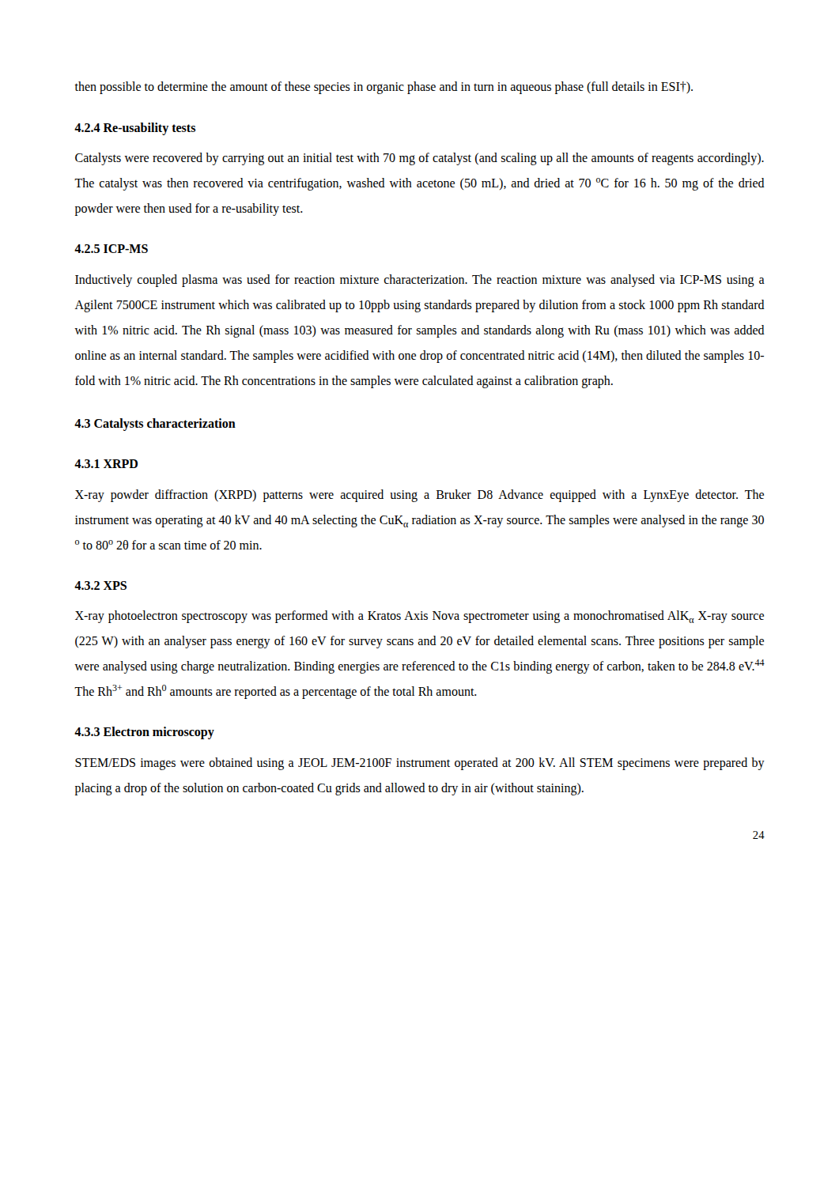then possible to determine the amount of these species in organic phase and in turn in aqueous phase (full details in ESI†).
4.2.4 Re-usability tests
Catalysts were recovered by carrying out an initial test with 70 mg of catalyst (and scaling up all the amounts of reagents accordingly). The catalyst was then recovered via centrifugation, washed with acetone (50 mL), and dried at 70 oC for 16 h. 50 mg of the dried powder were then used for a re-usability test.
4.2.5 ICP-MS
Inductively coupled plasma was used for reaction mixture characterization. The reaction mixture was analysed via ICP-MS using a Agilent 7500CE instrument which was calibrated up to 10ppb using standards prepared by dilution from a stock 1000 ppm Rh standard with 1% nitric acid. The Rh signal (mass 103) was measured for samples and standards along with Ru (mass 101) which was added online as an internal standard. The samples were acidified with one drop of concentrated nitric acid (14M), then diluted the samples 10-fold with 1% nitric acid. The Rh concentrations in the samples were calculated against a calibration graph.
4.3 Catalysts characterization
4.3.1 XRPD
X-ray powder diffraction (XRPD) patterns were acquired using a Bruker D8 Advance equipped with a LynxEye detector. The instrument was operating at 40 kV and 40 mA selecting the CuKα radiation as X-ray source. The samples were analysed in the range 30 o to 80o 2θ for a scan time of 20 min.
4.3.2 XPS
X-ray photoelectron spectroscopy was performed with a Kratos Axis Nova spectrometer using a monochromatised AlKα X-ray source (225 W) with an analyser pass energy of 160 eV for survey scans and 20 eV for detailed elemental scans. Three positions per sample were analysed using charge neutralization. Binding energies are referenced to the C1s binding energy of carbon, taken to be 284.8 eV.44 The Rh3+ and Rh0 amounts are reported as a percentage of the total Rh amount.
4.3.3 Electron microscopy
STEM/EDS images were obtained using a JEOL JEM-2100F instrument operated at 200 kV. All STEM specimens were prepared by placing a drop of the solution on carbon-coated Cu grids and allowed to dry in air (without staining).
24